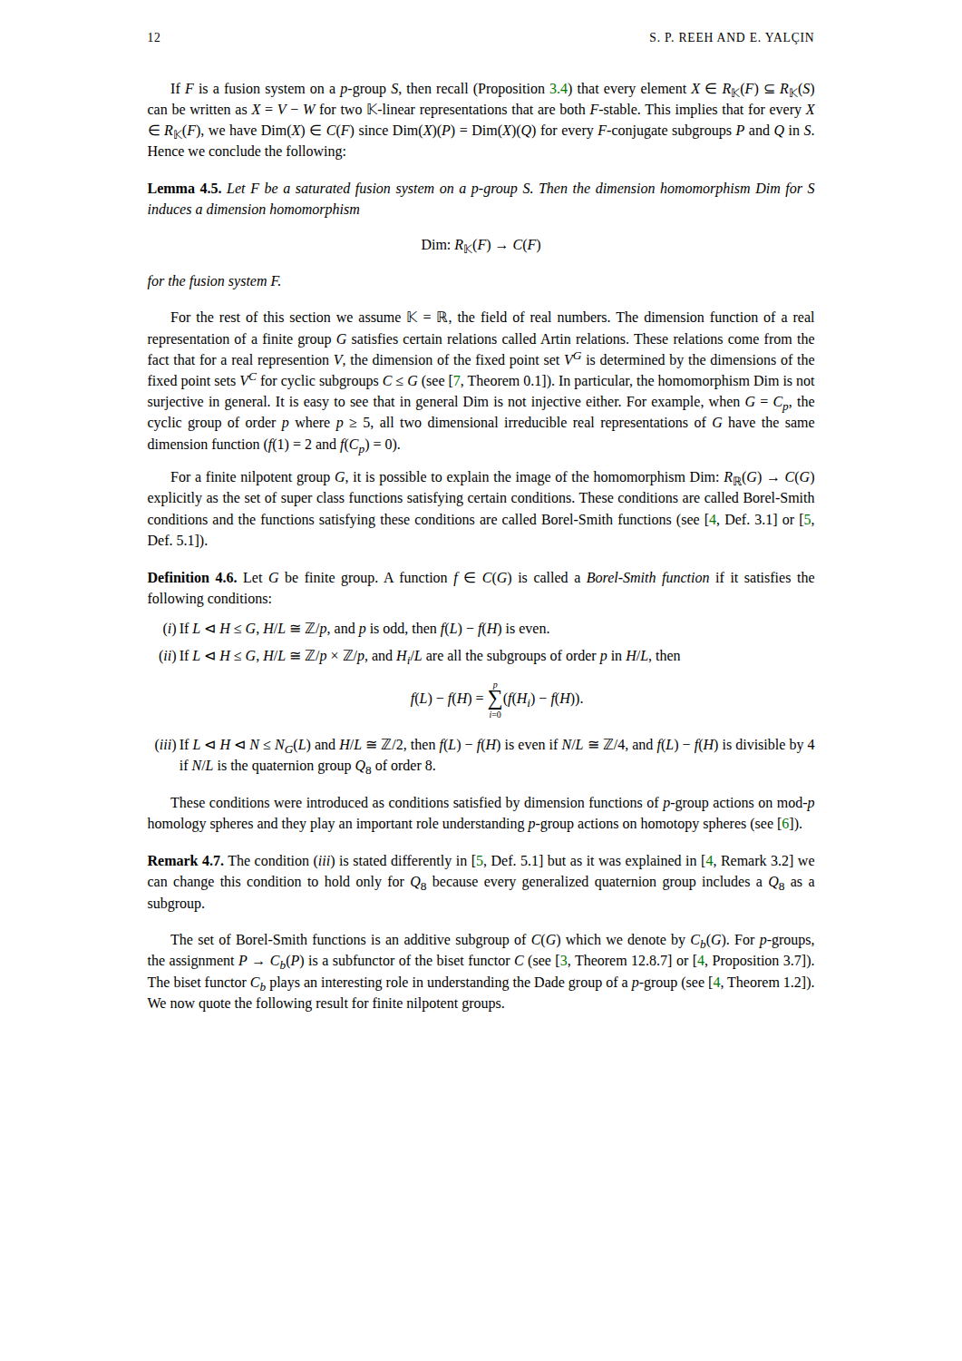12 S. P. Reeh and E. Yalçın
If F is a fusion system on a p-group S, then recall (Proposition 3.4) that every element X ∈ R𝕂(F) ⊆ R𝕂(S) can be written as X = V − W for two 𝕂-linear representations that are both F-stable. This implies that for every X ∈ R𝕂(F), we have Dim(X) ∈ C(F) since Dim(X)(P) = Dim(X)(Q) for every F-conjugate subgroups P and Q in S. Hence we conclude the following:
Lemma 4.5. Let F be a saturated fusion system on a p-group S. Then the dimension homomorphism Dim for S induces a dimension homomorphism
Dim: R𝕂(F) → C(F)
for the fusion system F.
For the rest of this section we assume 𝕂 = ℝ, the field of real numbers. The dimension function of a real representation of a finite group G satisfies certain relations called Artin relations. These relations come from the fact that for a real represention V, the dimension of the fixed point set VG is determined by the dimensions of the fixed point sets VC for cyclic subgroups C ≤ G (see [7, Theorem 0.1]). In particular, the homomorphism Dim is not surjective in general. It is easy to see that in general Dim is not injective either. For example, when G = Cp, the cyclic group of order p where p ≥ 5, all two dimensional irreducible real representations of G have the same dimension function (f(1) = 2 and f(Cp) = 0).
For a finite nilpotent group G, it is possible to explain the image of the homomorphism Dim: Rℝ(G) → C(G) explicitly as the set of super class functions satisfying certain conditions. These conditions are called Borel-Smith conditions and the functions satisfying these conditions are called Borel-Smith functions (see [4, Def. 3.1] or [5, Def. 5.1]).
Definition 4.6. Let G be finite group. A function f ∈ C(G) is called a Borel-Smith function if it satisfies the following conditions:
(i) If L ⊲ H ≤ G, H/L ≅ ℤ/p, and p is odd, then f(L) − f(H) is even.
(ii) If L ⊲ H ≤ G, H/L ≅ ℤ/p × ℤ/p, and Hi/L are all the subgroups of order p in H/L, then
f(L) − f(H) = p∑i=0(f(Hi) − f(H)).
(iii) If L ⊲ H ⊲ N ≤ NG(L) and H/L ≅ ℤ/2, then f(L) − f(H) is even if N/L ≅ ℤ/4, and f(L) − f(H) is divisible by 4 if N/L is the quaternion group Q8 of order 8.
These conditions were introduced as conditions satisfied by dimension functions of p-group actions on mod-p homology spheres and they play an important role understanding p-group actions on homotopy spheres (see [6]).
Remark 4.7. The condition (iii) is stated differently in [5, Def. 5.1] but as it was explained in [4, Remark 3.2] we can change this condition to hold only for Q8 because every generalized quaternion group includes a Q8 as a subgroup.
The set of Borel-Smith functions is an additive subgroup of C(G) which we denote by Cb(G). For p-groups, the assignment P → Cb(P) is a subfunctor of the biset functor C (see [3, Theorem 12.8.7] or [4, Proposition 3.7]). The biset functor Cb plays an interesting role in understanding the Dade group of a p-group (see [4, Theorem 1.2]). We now quote the following result for finite nilpotent groups.